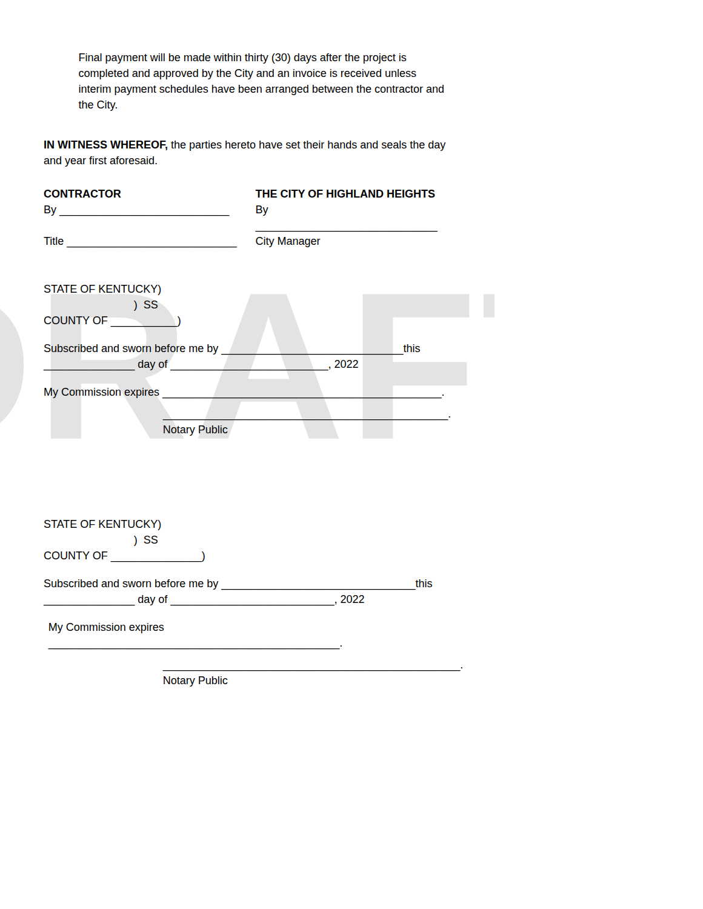DRAFT
Final payment will be made within thirty (30) days after the project is completed and approved by the City and an invoice is received unless interim payment schedules have been arranged between the contractor and the City.
IN WITNESS WHEREOF, the parties hereto have set their hands and seals the day and year first aforesaid.
| CONTRACTOR | THE CITY OF HIGHLAND HEIGHTS |
| By ____________________________ | By ______________________________ |
| Title ____________________________ | City Manager |
STATE OF KENTUCKY)
) SS
COUNTY OF ___________)
Subscribed and sworn before me by ______________________________this _______________ day of __________________________, 2022
My Commission expires ______________________________________________.
_______________________________________________.
Notary Public
STATE OF KENTUCKY)
) SS
COUNTY OF _______________)
Subscribed and sworn before me by ________________________________this _______________ day of ___________________________, 2022
My Commission expires ________________________________________________.
_________________________________________________.
Notary Public